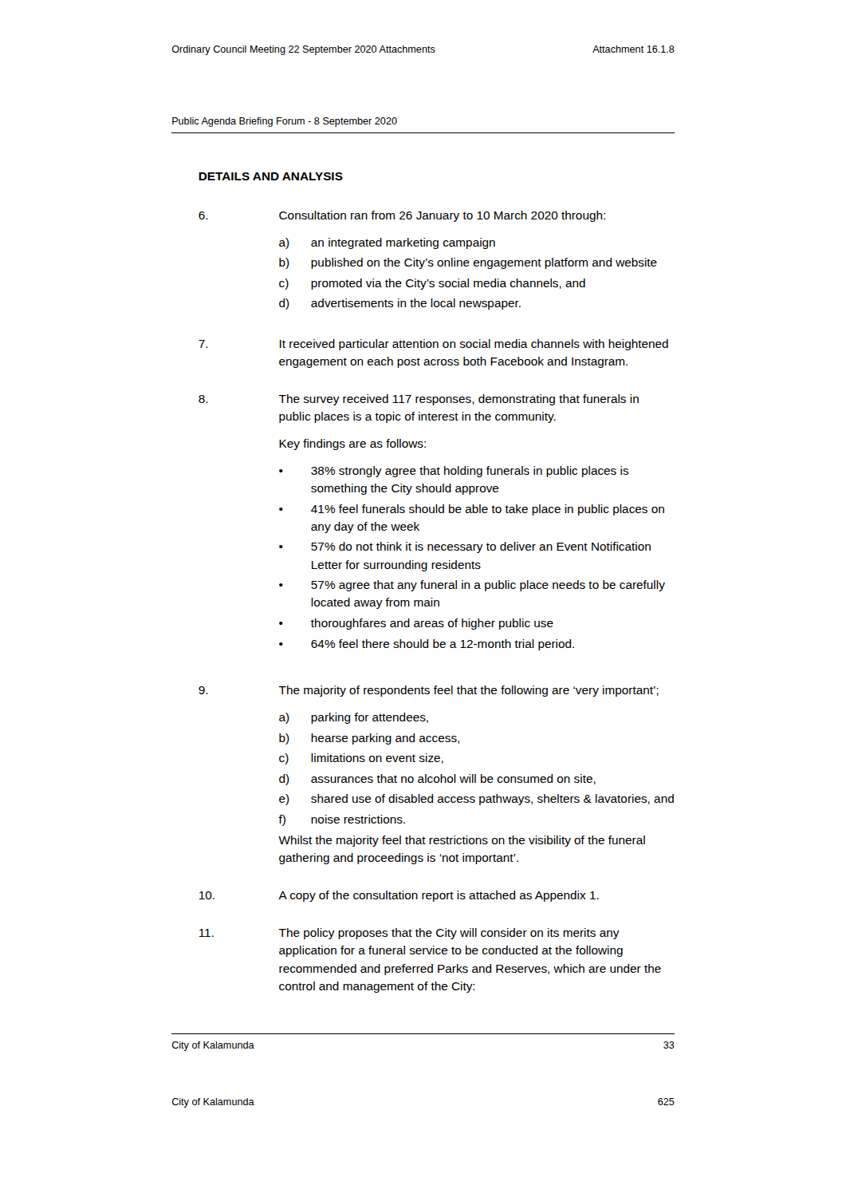Ordinary Council Meeting 22 September 2020 Attachments
Attachment 16.1.8
Public Agenda Briefing Forum - 8 September 2020
DETAILS AND ANALYSIS
6.
Consultation ran from 26 January to 10 March 2020 through:
a) an integrated marketing campaign
b) published on the City’s online engagement platform and website
c) promoted via the City’s social media channels, and
d) advertisements in the local newspaper.
7.
It received particular attention on social media channels with heightened engagement on each post across both Facebook and Instagram.
8.
The survey received 117 responses, demonstrating that funerals in public places is a topic of interest in the community.
Key findings are as follows:
•38% strongly agree that holding funerals in public places is something the City should approve
•41% feel funerals should be able to take place in public places on any day of the week
•57% do not think it is necessary to deliver an Event Notification Letter for surrounding residents
•57% agree that any funeral in a public place needs to be carefully located away from main
•thoroughfares and areas of higher public use
•64% feel there should be a 12-month trial period.
9.
The majority of respondents feel that the following are ‘very important’;
a) parking for attendees,
b) hearse parking and access,
c) limitations on event size,
d) assurances that no alcohol will be consumed on site,
e) shared use of disabled access pathways, shelters & lavatories, and
f) noise restrictions.
Whilst the majority feel that restrictions on the visibility of the funeral gathering and proceedings is ‘not important’.
10.
A copy of the consultation report is attached as Appendix 1.
11.
The policy proposes that the City will consider on its merits any application for a funeral service to be conducted at the following recommended and preferred Parks and Reserves, which are under the control and management of the City:
City of Kalamunda
33
City of Kalamunda
625